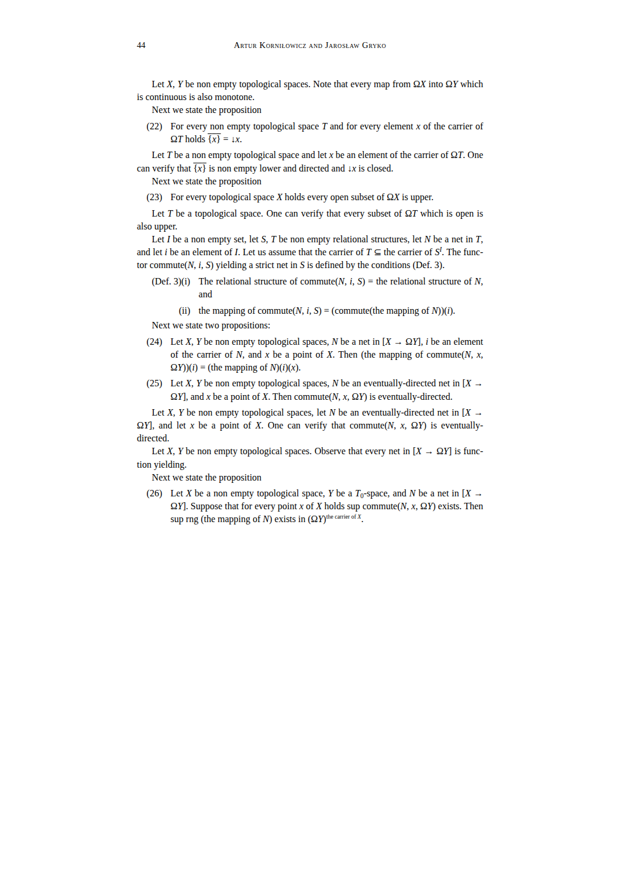44
Artur Korniłowicz and Jarosław Gryko
Let X, Y be non empty topological spaces. Note that every map from ΩX into ΩY which is continuous is also monotone.
Next we state the proposition
(22)
For every non empty topological space T and for every element x of the carrier of ΩT holds {x} = ↓x.
Let T be a non empty topological space and let x be an element of the carrier of ΩT. One can verify that {x} is non empty lower and directed and ↓x is closed.
Next we state the proposition
(23)
For every topological space X holds every open subset of ΩX is upper.
Let T be a topological space. One can verify that every subset of ΩT which is open is also upper.
Let I be a non empty set, let S, T be non empty relational structures, let N be a net in T, and let i be an element of I. Let us assume that the carrier of T ⊆ the carrier of SI. The functor commute(N, i, S) yielding a strict net in S is defined by the conditions (Def. 3).
(Def. 3)(i)
The relational structure of commute(N, i, S) = the relational structure of N, and
(ii)
the mapping of commute(N, i, S) = (commute(the mapping of N))(i).
Next we state two propositions:
(24)
Let X, Y be non empty topological spaces, N be a net in [X → ΩY], i be an element of the carrier of N, and x be a point of X. Then (the mapping of commute(N, x, ΩY))(i) = (the mapping of N)(i)(x).
(25)
Let X, Y be non empty topological spaces, N be an eventually-directed net in [X → ΩY], and x be a point of X. Then commute(N, x, ΩY) is eventually-directed.
Let X, Y be non empty topological spaces, let N be an eventually-directed net in [X → ΩY], and let x be a point of X. One can verify that commute(N, x, ΩY) is eventually-directed.
Let X, Y be non empty topological spaces. Observe that every net in [X → ΩY] is function yielding.
Next we state the proposition
(26)
Let X be a non empty topological space, Y be a T0-space, and N be a net in [X → ΩY]. Suppose that for every point x of X holds sup commute(N, x, ΩY) exists. Then sup rng (the mapping of N) exists in (ΩY)the carrier of X.